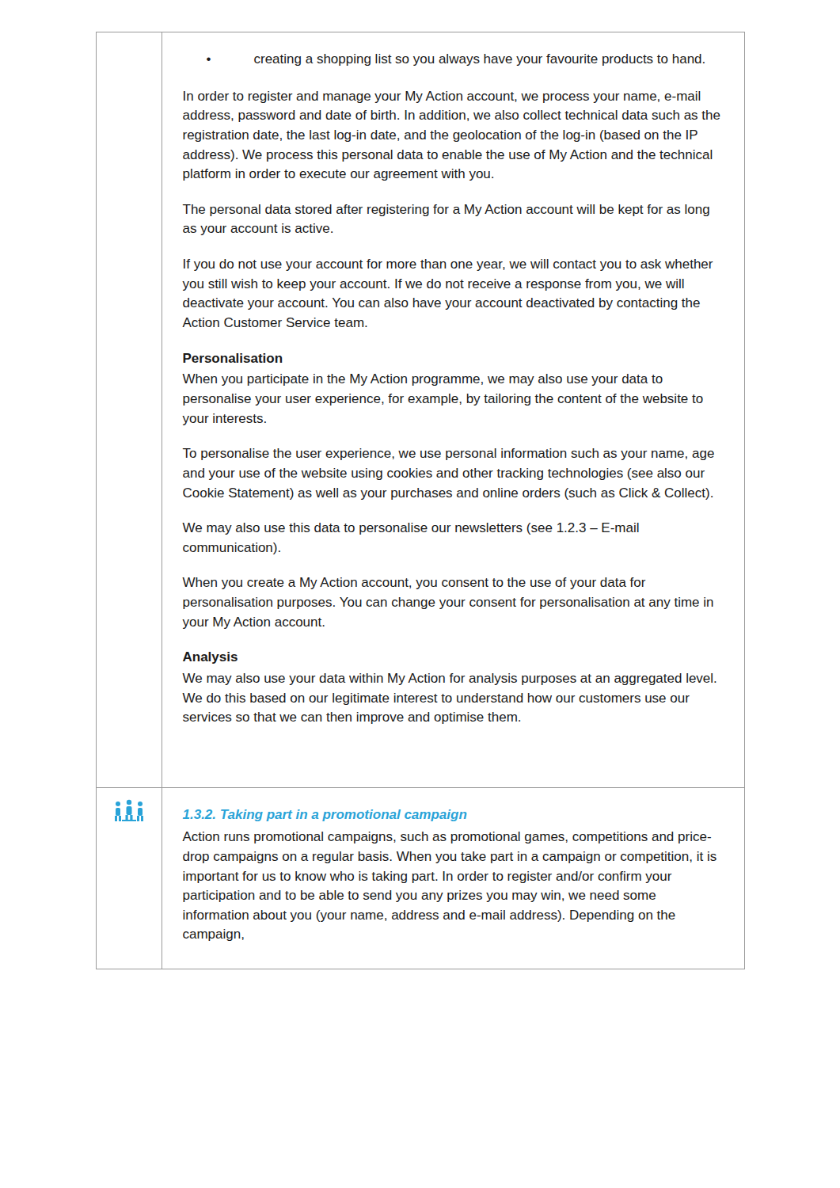| | • creating a shopping list so you always have your favourite products to hand. In order to register and manage your My Action account, we process your name, e-mail address, password and date of birth. In addition, we also collect technical data such as the registration date, the last log-in date, and the geolocation of the log-in (based on the IP address). We process this personal data to enable the use of My Action and the technical platform in order to execute our agreement with you. The personal data stored after registering for a My Action account will be kept for as long as your account is active. If you do not use your account for more than one year, we will contact you to ask whether you still wish to keep your account. If we do not receive a response from you, we will deactivate your account. You can also have your account deactivated by contacting the Action Customer Service team. Personalisation When you participate in the My Action programme, we may also use your data to personalise your user experience, for example, by tailoring the content of the website to your interests. To personalise the user experience, we use personal information such as your name, age and your use of the website using cookies and other tracking technologies (see also our Cookie Statement) as well as your purchases and online orders (such as Click & Collect). We may also use this data to personalise our newsletters (see 1.2.3 – E-mail communication). When you create a My Action account, you consent to the use of your data for personalisation purposes. You can change your consent for personalisation at any time in your My Action account. Analysis We may also use your data within My Action for analysis purposes at an aggregated level. We do this based on our legitimate interest to understand how our customers use our services so that we can then improve and optimise them. |
| | 1.3.2. Taking part in a promotional campaign Action runs promotional campaigns, such as promotional games, competitions and price-drop campaigns on a regular basis. When you take part in a campaign or competition, it is important for us to know who is taking part. In order to register and/or confirm your participation and to be able to send you any prizes you may win, we need some information about you (your name, address and e-mail address). Depending on the campaign, |